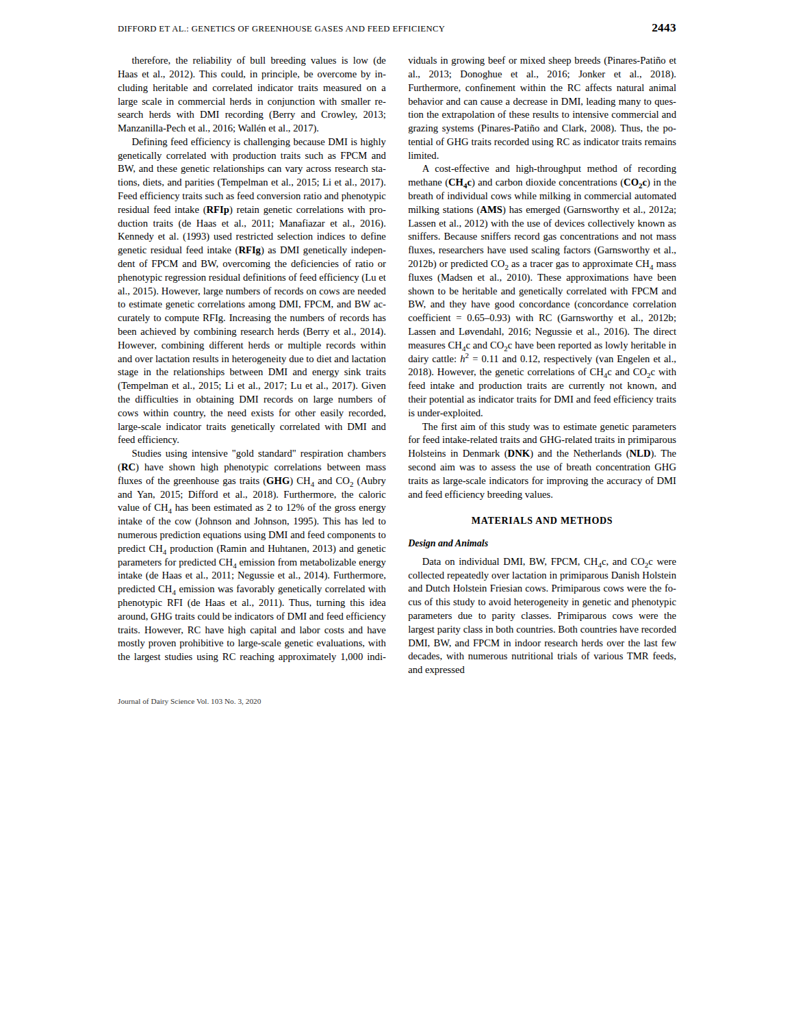Difford et al.: Genetics of Greenhouse Gases and Feed Efficiency 2443
therefore, the reliability of bull breeding values is low (de Haas et al., 2012). This could, in principle, be overcome by including heritable and correlated indicator traits measured on a large scale in commercial herds in conjunction with smaller research herds with DMI recording (Berry and Crowley, 2013; Manzanilla-Pech et al., 2016; Wallén et al., 2017).
Defining feed efficiency is challenging because DMI is highly genetically correlated with production traits such as FPCM and BW, and these genetic relationships can vary across research stations, diets, and parities (Tempelman et al., 2015; Li et al., 2017). Feed efficiency traits such as feed conversion ratio and phenotypic residual feed intake (RFIp) retain genetic correlations with production traits (de Haas et al., 2011; Manafiazar et al., 2016). Kennedy et al. (1993) used restricted selection indices to define genetic residual feed intake (RFIg) as DMI genetically independent of FPCM and BW, overcoming the deficiencies of ratio or phenotypic regression residual definitions of feed efficiency (Lu et al., 2015). However, large numbers of records on cows are needed to estimate genetic correlations among DMI, FPCM, and BW accurately to compute RFIg. Increasing the numbers of records has been achieved by combining research herds (Berry et al., 2014). However, combining different herds or multiple records within and over lactation results in heterogeneity due to diet and lactation stage in the relationships between DMI and energy sink traits (Tempelman et al., 2015; Li et al., 2017; Lu et al., 2017). Given the difficulties in obtaining DMI records on large numbers of cows within country, the need exists for other easily recorded, large-scale indicator traits genetically correlated with DMI and feed efficiency.
Studies using intensive "gold standard" respiration chambers (RC) have shown high phenotypic correlations between mass fluxes of the greenhouse gas traits (GHG) CH4 and CO2 (Aubry and Yan, 2015; Difford et al., 2018). Furthermore, the caloric value of CH4 has been estimated as 2 to 12% of the gross energy intake of the cow (Johnson and Johnson, 1995). This has led to numerous prediction equations using DMI and feed components to predict CH4 production (Ramin and Huhtanen, 2013) and genetic parameters for predicted CH4 emission from metabolizable energy intake (de Haas et al., 2011; Negussie et al., 2014). Furthermore, predicted CH4 emission was favorably genetically correlated with phenotypic RFI (de Haas et al., 2011). Thus, turning this idea around, GHG traits could be indicators of DMI and feed efficiency traits. However, RC have high capital and labor costs and have mostly proven prohibitive to large-scale genetic evaluations, with the largest studies using RC reaching approximately 1,000 individuals in growing beef or mixed sheep breeds (Pinares-Patiño et al., 2013; Donoghue et al., 2016; Jonker et al., 2018). Furthermore, confinement within the RC affects natural animal behavior and can cause a decrease in DMI, leading many to question the extrapolation of these results to intensive commercial and grazing systems (Pinares-Patiño and Clark, 2008). Thus, the potential of GHG traits recorded using RC as indicator traits remains limited.
A cost-effective and high-throughput method of recording methane (CH4c) and carbon dioxide concentrations (CO2c) in the breath of individual cows while milking in commercial automated milking stations (AMS) has emerged (Garnsworthy et al., 2012a; Lassen et al., 2012) with the use of devices collectively known as sniffers. Because sniffers record gas concentrations and not mass fluxes, researchers have used scaling factors (Garnsworthy et al., 2012b) or predicted CO2 as a tracer gas to approximate CH4 mass fluxes (Madsen et al., 2010). These approximations have been shown to be heritable and genetically correlated with FPCM and BW, and they have good concordance (concordance correlation coefficient = 0.65–0.93) with RC (Garnsworthy et al., 2012b; Lassen and Løvendahl, 2016; Negussie et al., 2016). The direct measures CH4c and CO2c have been reported as lowly heritable in dairy cattle: h2 = 0.11 and 0.12, respectively (van Engelen et al., 2018). However, the genetic correlations of CH4c and CO2c with feed intake and production traits are currently not known, and their potential as indicator traits for DMI and feed efficiency traits is under-exploited.
The first aim of this study was to estimate genetic parameters for feed intake-related traits and GHG-related traits in primiparous Holsteins in Denmark (DNK) and the Netherlands (NLD). The second aim was to assess the use of breath concentration GHG traits as large-scale indicators for improving the accuracy of DMI and feed efficiency breeding values.
Materials and Methods
Design and Animals
Data on individual DMI, BW, FPCM, CH4c, and CO2c were collected repeatedly over lactation in primiparous Danish Holstein and Dutch Holstein Friesian cows. Primiparous cows were the focus of this study to avoid heterogeneity in genetic and phenotypic parameters due to parity classes. Primiparous cows were the largest parity class in both countries. Both countries have recorded DMI, BW, and FPCM in indoor research herds over the last few decades, with numerous nutritional trials of various TMR feeds, and expressed
Journal of Dairy Science Vol. 103 No. 3, 2020